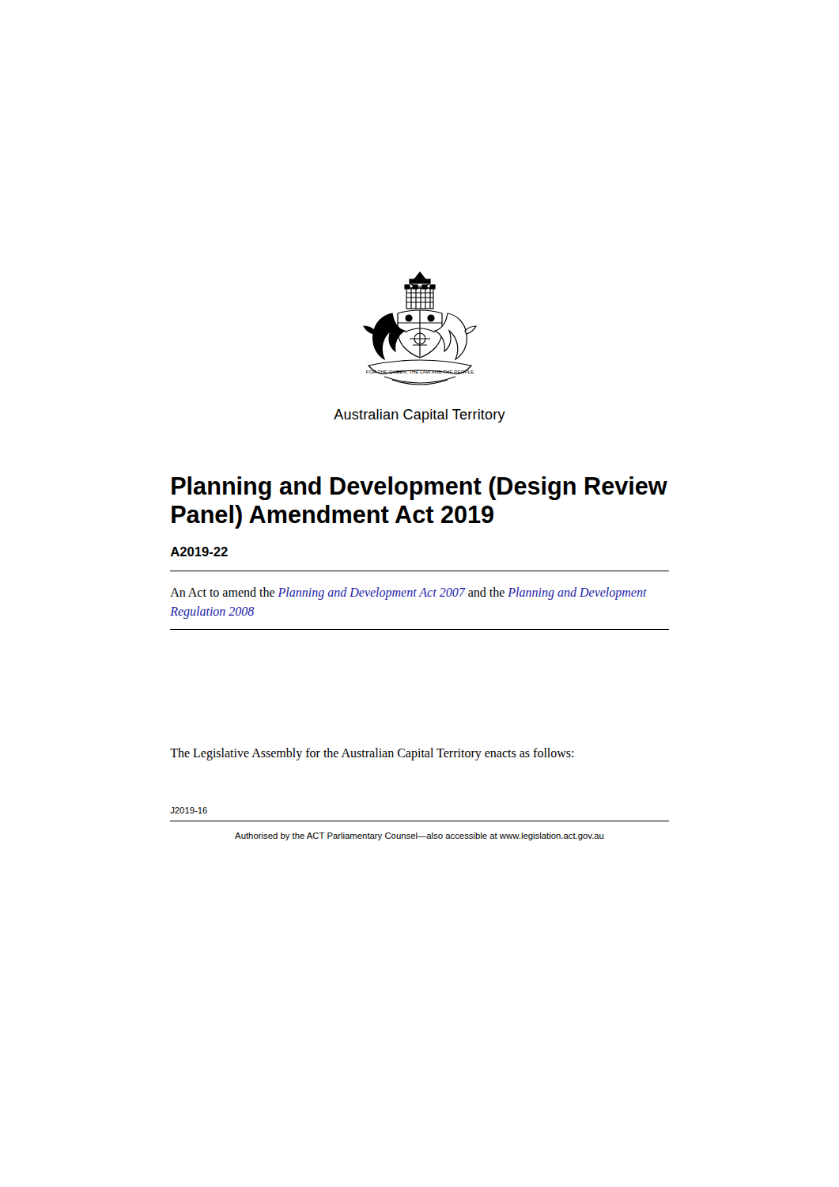FOR THE QUEEN, THE LAW AND THE PEOPLE
Australian Capital Territory
Planning and Development (Design Review Panel) Amendment Act 2019
A2019-22
An Act to amend the Planning and Development Act 2007 and the Planning and Development Regulation 2008
The Legislative Assembly for the Australian Capital Territory enacts as follows:
J2019-16
Authorised by the ACT Parliamentary Counsel—also accessible at www.legislation.act.gov.au